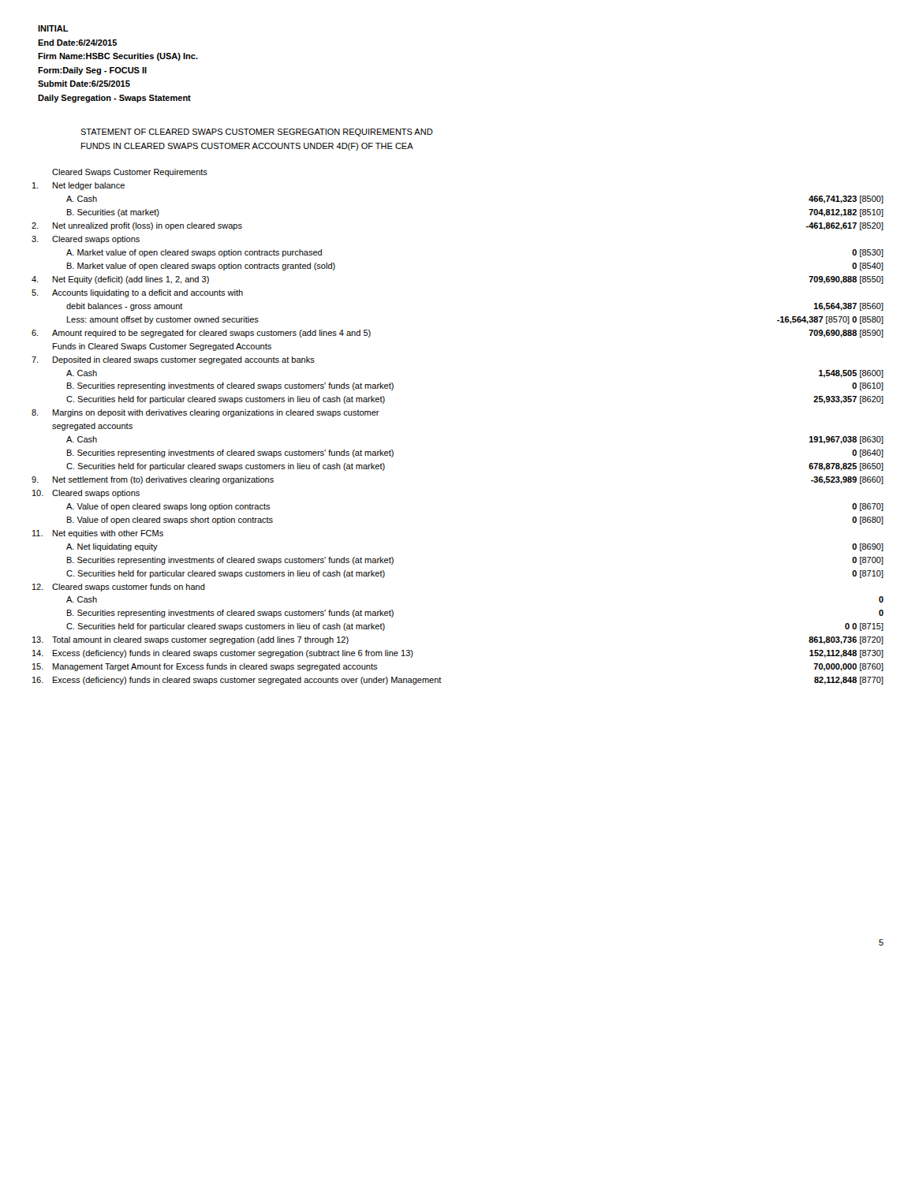INITIAL
End Date:6/24/2015
Firm Name:HSBC Securities (USA) Inc.
Form:Daily Seg - FOCUS II
Submit Date:6/25/2015
Daily Segregation - Swaps Statement
STATEMENT OF CLEARED SWAPS CUSTOMER SEGREGATION REQUIREMENTS AND
FUNDS IN CLEARED SWAPS CUSTOMER ACCOUNTS UNDER 4D(F) OF THE CEA
| | Cleared Swaps Customer Requirements | |
| 1. | Net ledger balance | |
| | A. Cash | 466,741,323 [8500] |
| | B. Securities (at market) | 704,812,182 [8510] |
| 2. | Net unrealized profit (loss) in open cleared swaps | -461,862,617 [8520] |
| 3. | Cleared swaps options | |
| | A. Market value of open cleared swaps option contracts purchased | 0 [8530] |
| | B. Market value of open cleared swaps option contracts granted (sold) | 0 [8540] |
| 4. | Net Equity (deficit) (add lines 1, 2, and 3) | 709,690,888 [8550] |
| 5. | Accounts liquidating to a deficit and accounts with | |
| | debit balances - gross amount | 16,564,387 [8560] |
| | Less: amount offset by customer owned securities | -16,564,387 [8570] 0 [8580] |
| 6. | Amount required to be segregated for cleared swaps customers (add lines 4 and 5) | 709,690,888 [8590] |
| | Funds in Cleared Swaps Customer Segregated Accounts | |
| 7. | Deposited in cleared swaps customer segregated accounts at banks | |
| | A. Cash | 1,548,505 [8600] |
| | B. Securities representing investments of cleared swaps customers' funds (at market) | 0 [8610] |
| | C. Securities held for particular cleared swaps customers in lieu of cash (at market) | 25,933,357 [8620] |
| 8. | Margins on deposit with derivatives clearing organizations in cleared swaps customer | |
| | segregated accounts | |
| | A. Cash | 191,967,038 [8630] |
| | B. Securities representing investments of cleared swaps customers' funds (at market) | 0 [8640] |
| | C. Securities held for particular cleared swaps customers in lieu of cash (at market) | 678,878,825 [8650] |
| 9. | Net settlement from (to) derivatives clearing organizations | -36,523,989 [8660] |
| 10. | Cleared swaps options | |
| | A. Value of open cleared swaps long option contracts | 0 [8670] |
| | B. Value of open cleared swaps short option contracts | 0 [8680] |
| 11. | Net equities with other FCMs | |
| | A. Net liquidating equity | 0 [8690] |
| | B. Securities representing investments of cleared swaps customers' funds (at market) | 0 [8700] |
| | C. Securities held for particular cleared swaps customers in lieu of cash (at market) | 0 [8710] |
| 12. | Cleared swaps customer funds on hand | |
| | A. Cash | 0 |
| | B. Securities representing investments of cleared swaps customers' funds (at market) | 0 |
| | C. Securities held for particular cleared swaps customers in lieu of cash (at market) | 0 0 [8715] |
| 13. | Total amount in cleared swaps customer segregation (add lines 7 through 12) | 861,803,736 [8720] |
| 14. | Excess (deficiency) funds in cleared swaps customer segregation (subtract line 6 from line 13) | 152,112,848 [8730] |
| 15. | Management Target Amount for Excess funds in cleared swaps segregated accounts | 70,000,000 [8760] |
| 16. | Excess (deficiency) funds in cleared swaps customer segregated accounts over (under) Management | 82,112,848 [8770] |
5